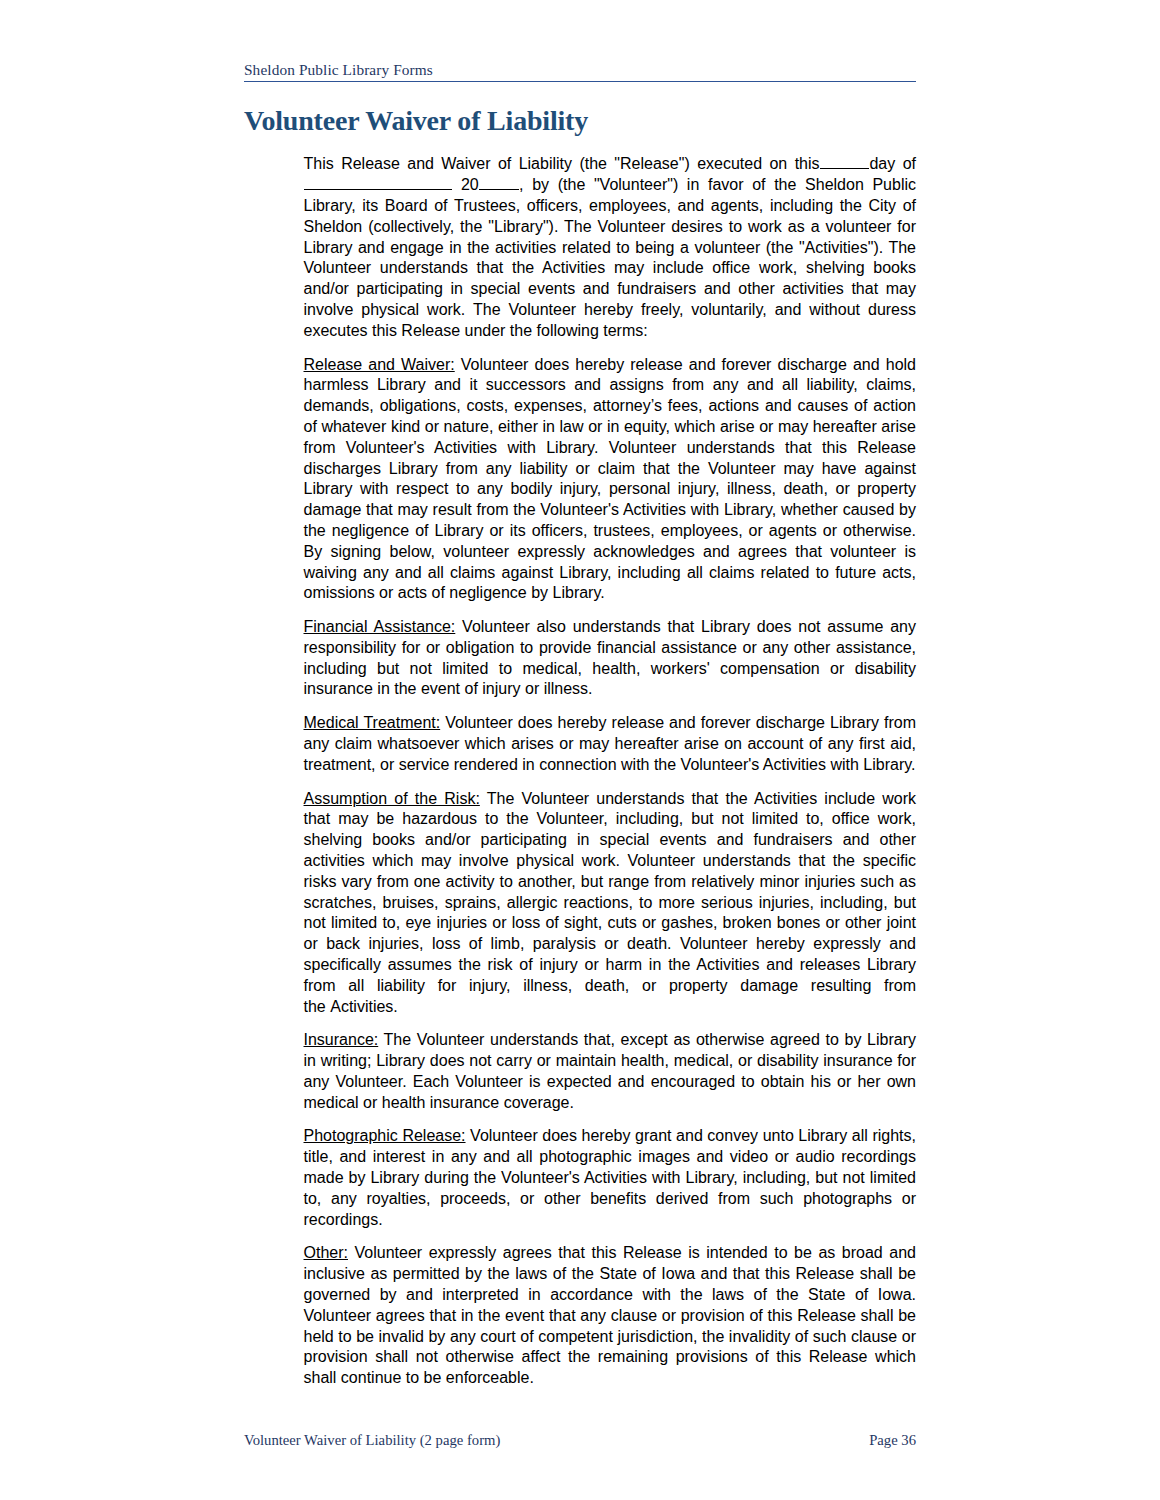Sheldon Public Library Forms
Volunteer Waiver of Liability
This Release and Waiver of Liability (the "Release") executed on this day of 20 , by (the "Volunteer") in favor of the Sheldon Public Library, its Board of Trustees, officers, employees, and agents, including the City of Sheldon (collectively, the "Library"). The Volunteer desires to work as a volunteer for Library and engage in the activities related to being a volunteer (the "Activities"). The Volunteer understands that the Activities may include office work, shelving books and/or participating in special events and fundraisers and other activities that may involve physical work. The Volunteer hereby freely, voluntarily, and without duress executes this Release under the following terms:
Release and Waiver: Volunteer does hereby release and forever discharge and hold harmless Library and it successors and assigns from any and all liability, claims, demands, obligations, costs, expenses, attorney’s fees, actions and causes of action of whatever kind or nature, either in law or in equity, which arise or may hereafter arise from Volunteer's Activities with Library. Volunteer understands that this Release discharges Library from any liability or claim that the Volunteer may have against Library with respect to any bodily injury, personal injury, illness, death, or property damage that may result from the Volunteer's Activities with Library, whether caused by the negligence of Library or its officers, trustees, employees, or agents or otherwise. By signing below, volunteer expressly acknowledges and agrees that volunteer is waiving any and all claims against Library, including all claims related to future acts, omissions or acts of negligence by Library.
Financial Assistance: Volunteer also understands that Library does not assume any responsibility for or obligation to provide financial assistance or any other assistance, including but not limited to medical, health, workers' compensation or disability insurance in the event of injury or illness.
Medical Treatment: Volunteer does hereby release and forever discharge Library from any claim whatsoever which arises or may hereafter arise on account of any first aid, treatment, or service rendered in connection with the Volunteer's Activities with Library.
Assumption of the Risk: The Volunteer understands that the Activities include work that may be hazardous to the Volunteer, including, but not limited to, office work, shelving books and/or participating in special events and fundraisers and other activities which may involve physical work. Volunteer understands that the specific risks vary from one activity to another, but range from relatively minor injuries such as scratches, bruises, sprains, allergic reactions, to more serious injuries, including, but not limited to, eye injuries or loss of sight, cuts or gashes, broken bones or other joint or back injuries, loss of limb, paralysis or death. Volunteer hereby expressly and specifically assumes the risk of injury or harm in the Activities and releases Library from all liability for injury, illness, death, or property damage resulting from the Activities.
Insurance: The Volunteer understands that, except as otherwise agreed to by Library in writing; Library does not carry or maintain health, medical, or disability insurance for any Volunteer. Each Volunteer is expected and encouraged to obtain his or her own medical or health insurance coverage.
Photographic Release: Volunteer does hereby grant and convey unto Library all rights, title, and interest in any and all photographic images and video or audio recordings made by Library during the Volunteer's Activities with Library, including, but not limited to, any royalties, proceeds, or other benefits derived from such photographs or recordings.
Other: Volunteer expressly agrees that this Release is intended to be as broad and inclusive as permitted by the laws of the State of Iowa and that this Release shall be governed by and interpreted in accordance with the laws of the State of Iowa. Volunteer agrees that in the event that any clause or provision of this Release shall be held to be invalid by any court of competent jurisdiction, the invalidity of such clause or provision shall not otherwise affect the remaining provisions of this Release which shall continue to be enforceable.
Volunteer Waiver of Liability (2 page form) Page 36